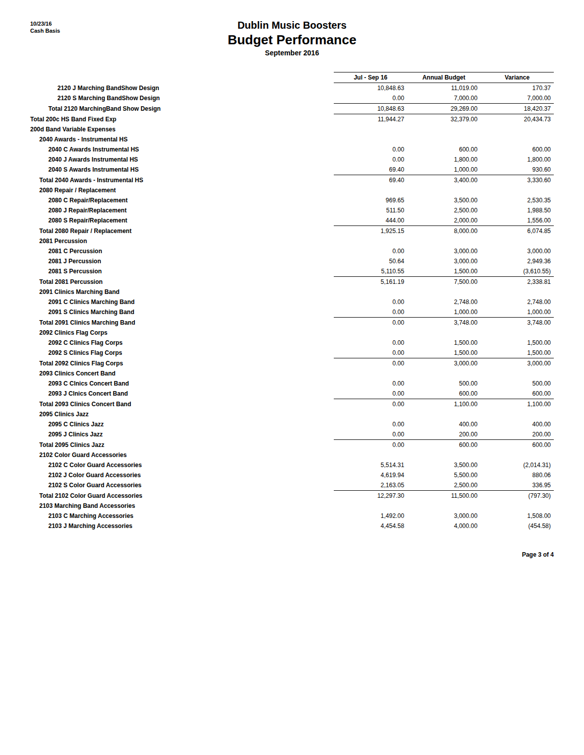10/23/16
Cash Basis
Dublin Music Boosters
Budget Performance
September 2016
| | Jul - Sep 16 | Annual Budget | Variance |
| --- | --- | --- | --- |
| 2120 J Marching BandShow Design | 10,848.63 | 11,019.00 | 170.37 |
| 2120 S Marching BandShow Design | 0.00 | 7,000.00 | 7,000.00 |
| Total 2120 MarchingBand Show Design | 10,848.63 | 29,269.00 | 18,420.37 |
| Total 200c HS Band Fixed Exp | 11,944.27 | 32,379.00 | 20,434.73 |
| 200d Band Variable Expenses | | | |
| 2040 Awards - Instrumental HS | | | |
| 2040 C Awards Instrumental HS | 0.00 | 600.00 | 600.00 |
| 2040 J Awards Instrumental HS | 0.00 | 1,800.00 | 1,800.00 |
| 2040 S Awards Instrumental HS | 69.40 | 1,000.00 | 930.60 |
| Total 2040 Awards - Instrumental HS | 69.40 | 3,400.00 | 3,330.60 |
| 2080 Repair / Replacement | | | |
| 2080 C Repair/Replacement | 969.65 | 3,500.00 | 2,530.35 |
| 2080 J Repair/Replacement | 511.50 | 2,500.00 | 1,988.50 |
| 2080 S Repair/Replacement | 444.00 | 2,000.00 | 1,556.00 |
| Total 2080 Repair / Replacement | 1,925.15 | 8,000.00 | 6,074.85 |
| 2081 Percussion | | | |
| 2081 C Percussion | 0.00 | 3,000.00 | 3,000.00 |
| 2081 J Percussion | 50.64 | 3,000.00 | 2,949.36 |
| 2081 S Percussion | 5,110.55 | 1,500.00 | (3,610.55) |
| Total 2081 Percussion | 5,161.19 | 7,500.00 | 2,338.81 |
| 2091 Clinics Marching Band | | | |
| 2091 C Clinics Marching Band | 0.00 | 2,748.00 | 2,748.00 |
| 2091 S Clinics Marching Band | 0.00 | 1,000.00 | 1,000.00 |
| Total 2091 Clinics Marching Band | 0.00 | 3,748.00 | 3,748.00 |
| 2092 Clinics Flag Corps | | | |
| 2092 C Clinics Flag Corps | 0.00 | 1,500.00 | 1,500.00 |
| 2092 S Clinics Flag Corps | 0.00 | 1,500.00 | 1,500.00 |
| Total 2092 Clinics Flag Corps | 0.00 | 3,000.00 | 3,000.00 |
| 2093 Clinics Concert Band | | | |
| 2093 C Clnics Concert Band | 0.00 | 500.00 | 500.00 |
| 2093 J Clnics Concert Band | 0.00 | 600.00 | 600.00 |
| Total 2093 Clinics Concert Band | 0.00 | 1,100.00 | 1,100.00 |
| 2095 Clinics Jazz | | | |
| 2095 C Clinics Jazz | 0.00 | 400.00 | 400.00 |
| 2095 J Clinics Jazz | 0.00 | 200.00 | 200.00 |
| Total 2095 Clinics Jazz | 0.00 | 600.00 | 600.00 |
| 2102 Color Guard Accessories | | | |
| 2102 C Color Guard Accessories | 5,514.31 | 3,500.00 | (2,014.31) |
| 2102 J Color Guard Accessories | 4,619.94 | 5,500.00 | 880.06 |
| 2102 S Color Guard Accessories | 2,163.05 | 2,500.00 | 336.95 |
| Total 2102 Color Guard Accessories | 12,297.30 | 11,500.00 | (797.30) |
| 2103 Marching Band Accessories | | | |
| 2103 C Marching Accessories | 1,492.00 | 3,000.00 | 1,508.00 |
| 2103 J Marching Accessories | 4,454.58 | 4,000.00 | (454.58) |
Page 3 of 4